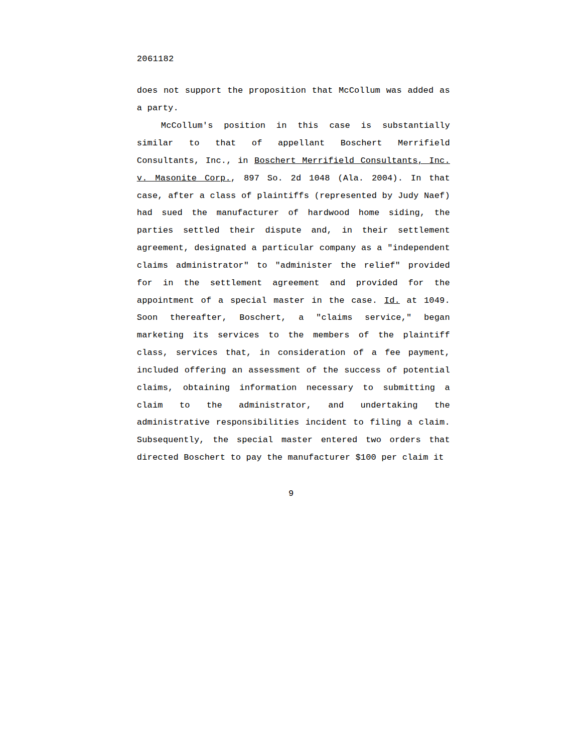2061182
does not support the proposition that McCollum was added as a party.
McCollum's position in this case is substantially similar to that of appellant Boschert Merrifield Consultants, Inc., in Boschert Merrifield Consultants, Inc. v. Masonite Corp., 897 So. 2d 1048 (Ala. 2004). In that case, after a class of plaintiffs (represented by Judy Naef) had sued the manufacturer of hardwood home siding, the parties settled their dispute and, in their settlement agreement, designated a particular company as a "independent claims administrator" to "administer the relief" provided for in the settlement agreement and provided for the appointment of a special master in the case. Id. at 1049. Soon thereafter, Boschert, a "claims service," began marketing its services to the members of the plaintiff class, services that, in consideration of a fee payment, included offering an assessment of the success of potential claims, obtaining information necessary to submitting a claim to the administrator, and undertaking the administrative responsibilities incident to filing a claim. Subsequently, the special master entered two orders that directed Boschert to pay the manufacturer $100 per claim it
9